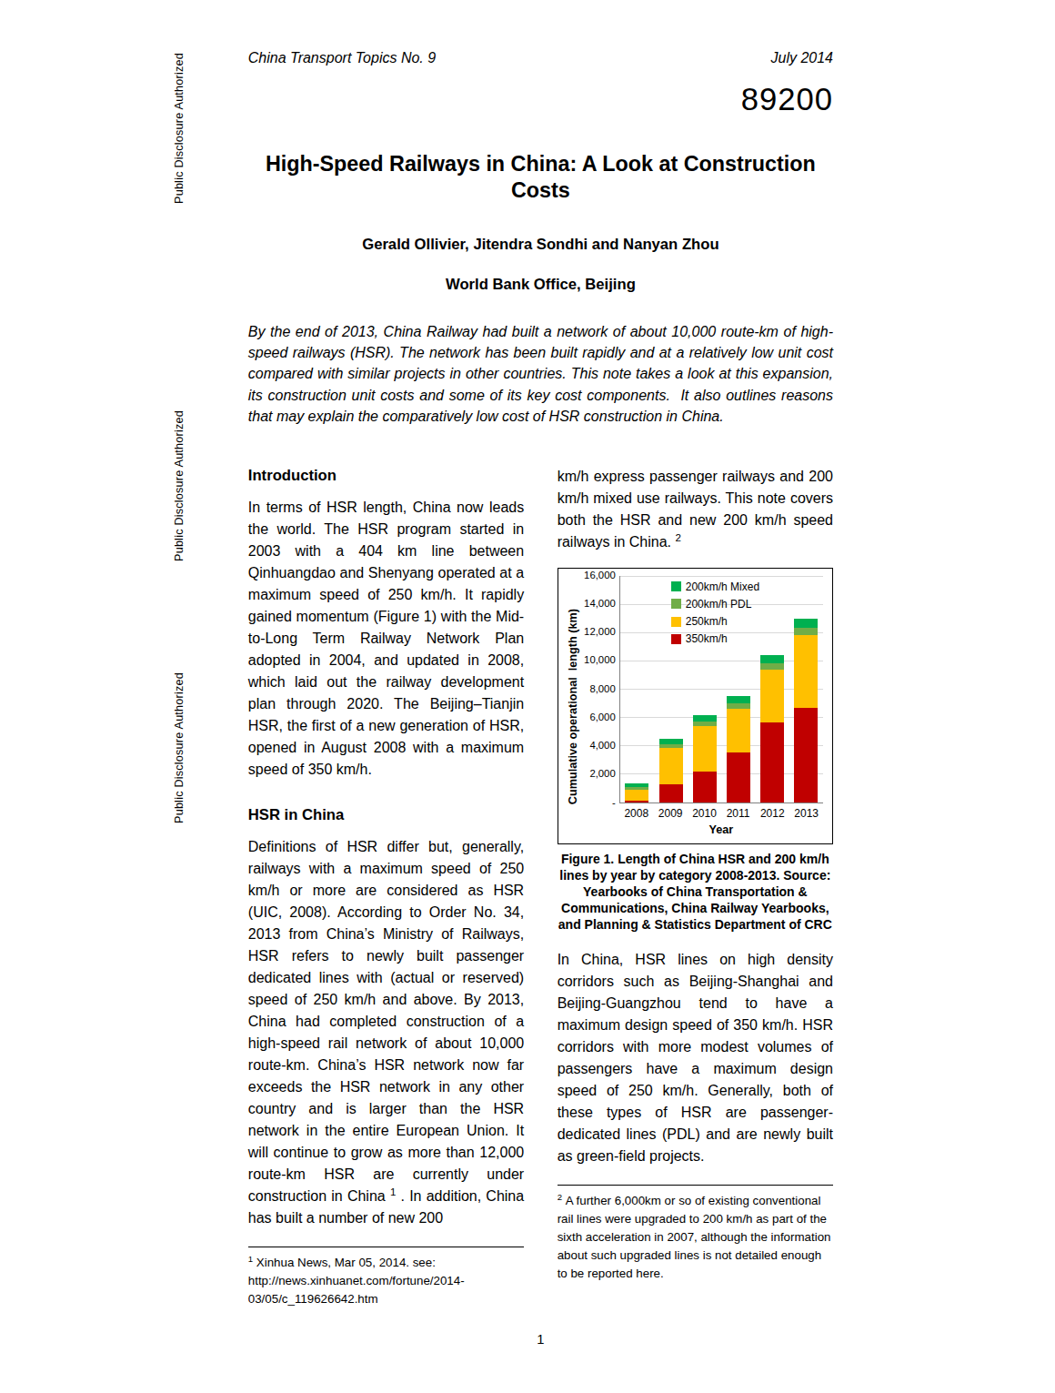Public Disclosure Authorized Public Disclosure Authorized Public Disclosure Authorized
China Transport Topics No. 9
July 2014
89200
High-Speed Railways in China: A Look at Construction Costs
Gerald Ollivier, Jitendra Sondhi and Nanyan Zhou
World Bank Office, Beijing
By the end of 2013, China Railway had built a network of about 10,000 route-km of high-speed railways (HSR). The network has been built rapidly and at a relatively low unit cost compared with similar projects in other countries. This note takes a look at this expansion, its construction unit costs and some of its key cost components. It also outlines reasons that may explain the comparatively low cost of HSR construction in China.
Introduction
In terms of HSR length, China now leads the world. The HSR program started in 2003 with a 404 km line between Qinhuangdao and Shenyang operated at a maximum speed of 250 km/h. It rapidly gained momentum (Figure 1) with the Mid-to-Long Term Railway Network Plan adopted in 2004, and updated in 2008, which laid out the railway development plan through 2020. The Beijing–Tianjin HSR, the first of a new generation of HSR, opened in August 2008 with a maximum speed of 350 km/h.
HSR in China
Definitions of HSR differ but, generally, railways with a maximum speed of 250 km/h or more are considered as HSR (UIC, 2008). According to Order No. 34, 2013 from China’s Ministry of Railways, HSR refers to newly built passenger dedicated lines with (actual or reserved) speed of 250 km/h and above. By 2013, China had completed construction of a high-speed rail network of about 10,000 route-km. China’s HSR network now far exceeds the HSR network in any other country and is larger than the HSR network in the entire European Union. It will continue to grow as more than 12,000 route-km HSR are currently under construction in China 1 . In addition, China has built a number of new 200
1 Xinhua News, Mar 05, 2014. see:
http://news.xinhuanet.com/fortune/2014-03/05/c_119626642.htm
km/h express passenger railways and 200 km/h mixed use railways. This note covers both the HSR and new 200 km/h speed railways in China. 2
Cumulative operational length (km)
16,000
14,000
12,000
10,000
8,000
6,000
4,000
2,000
-
200km/h Mixed
200km/h PDL
250km/h
350km/h
200820092010201120122013
Year
Figure 1. Length of China HSR and 200 km/h lines by year by category 2008-2013. Source: Yearbooks of China Transportation & Communications, China Railway Yearbooks, and Planning & Statistics Department of CRC
In China, HSR lines on high density corridors such as Beijing-Shanghai and Beijing-Guangzhou tend to have a maximum design speed of 350 km/h. HSR corridors with more modest volumes of passengers have a maximum design speed of 250 km/h. Generally, both of these types of HSR are passenger-dedicated lines (PDL) and are newly built as green-field projects.
2 A further 6,000km or so of existing conventional rail lines were upgraded to 200 km/h as part of the sixth acceleration in 2007, although the information about such upgraded lines is not detailed enough to be reported here.
1